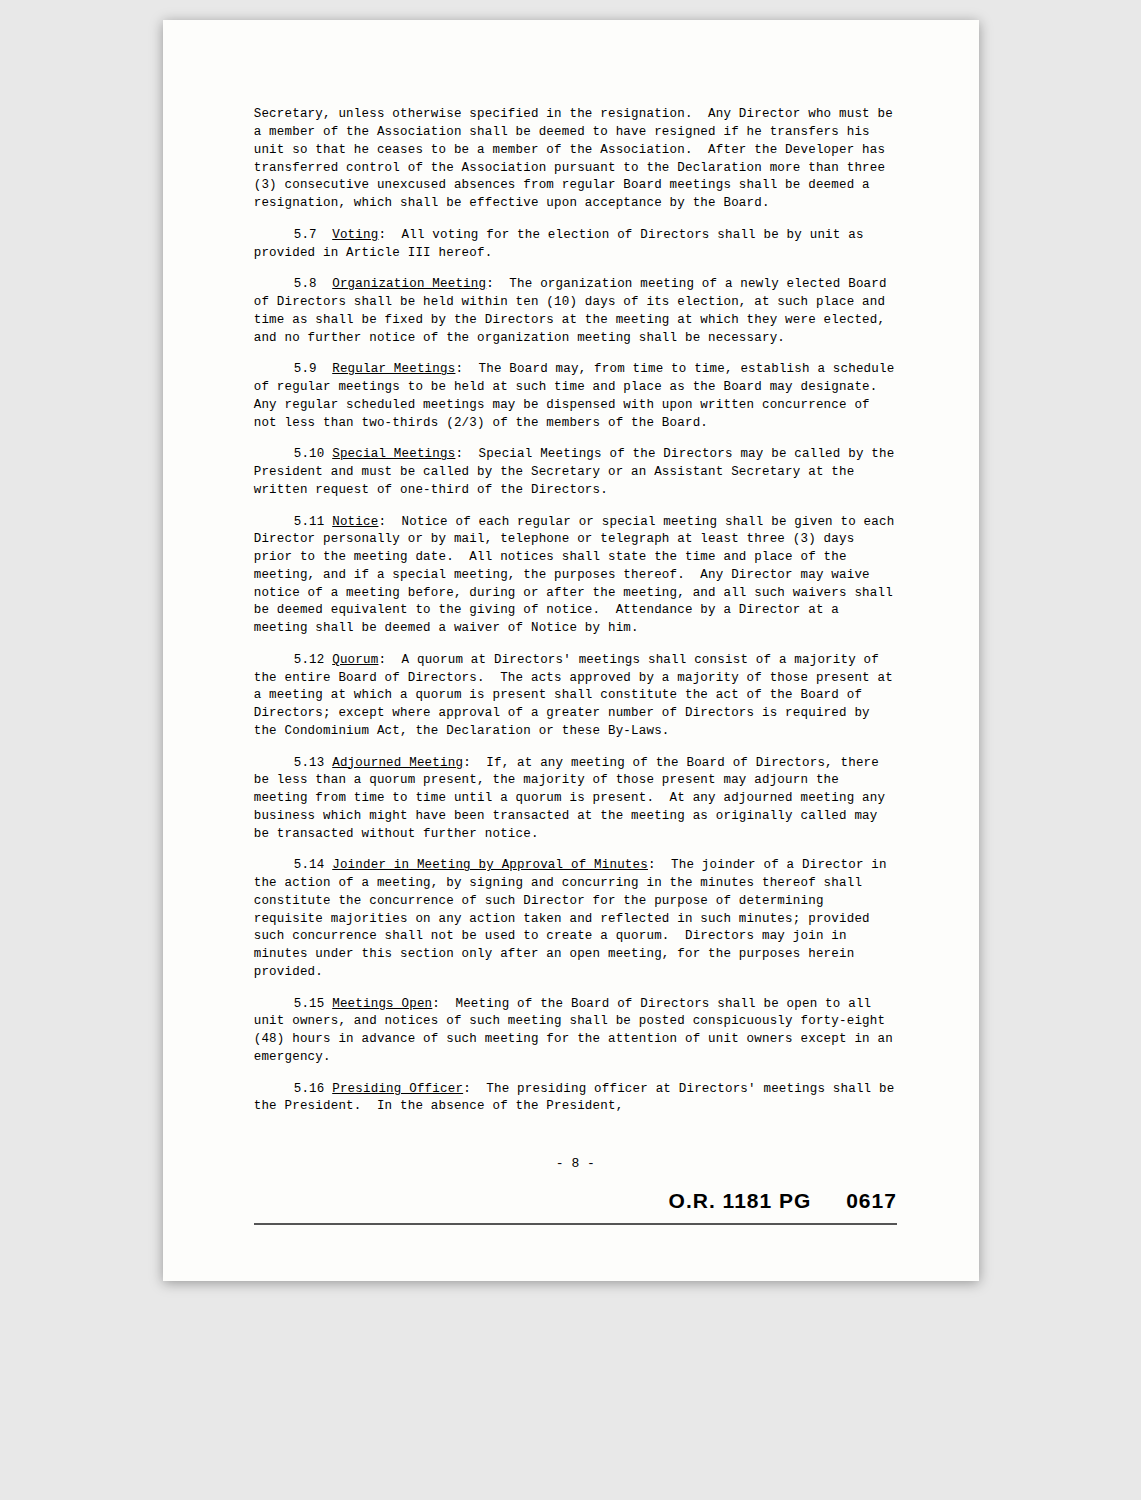Secretary, unless otherwise specified in the resignation. Any Director who must be a member of the Association shall be deemed to have resigned if he transfers his unit so that he ceases to be a member of the Association. After the Developer has transferred control of the Association pursuant to the Declaration more than three (3) consecutive unexcused absences from regular Board meetings shall be deemed a resignation, which shall be effective upon acceptance by the Board.
5.7 Voting: All voting for the election of Directors shall be by unit as provided in Article III hereof.
5.8 Organization Meeting: The organization meeting of a newly elected Board of Directors shall be held within ten (10) days of its election, at such place and time as shall be fixed by the Directors at the meeting at which they were elected, and no further notice of the organization meeting shall be necessary.
5.9 Regular Meetings: The Board may, from time to time, establish a schedule of regular meetings to be held at such time and place as the Board may designate. Any regular scheduled meetings may be dispensed with upon written concurrence of not less than two-thirds (2/3) of the members of the Board.
5.10 Special Meetings: Special Meetings of the Directors may be called by the President and must be called by the Secretary or an Assistant Secretary at the written request of one-third of the Directors.
5.11 Notice: Notice of each regular or special meeting shall be given to each Director personally or by mail, telephone or telegraph at least three (3) days prior to the meeting date. All notices shall state the time and place of the meeting, and if a special meeting, the purposes thereof. Any Director may waive notice of a meeting before, during or after the meeting, and all such waivers shall be deemed equivalent to the giving of notice. Attendance by a Director at a meeting shall be deemed a waiver of Notice by him.
5.12 Quorum: A quorum at Directors' meetings shall consist of a majority of the entire Board of Directors. The acts approved by a majority of those present at a meeting at which a quorum is present shall constitute the act of the Board of Directors; except where approval of a greater number of Directors is required by the Condominium Act, the Declaration or these By-Laws.
5.13 Adjourned Meeting: If, at any meeting of the Board of Directors, there be less than a quorum present, the majority of those present may adjourn the meeting from time to time until a quorum is present. At any adjourned meeting any business which might have been transacted at the meeting as originally called may be transacted without further notice.
5.14 Joinder in Meeting by Approval of Minutes: The joinder of a Director in the action of a meeting, by signing and concurring in the minutes thereof shall constitute the concurrence of such Director for the purpose of determining requisite majorities on any action taken and reflected in such minutes; provided such concurrence shall not be used to create a quorum. Directors may join in minutes under this section only after an open meeting, for the purposes herein provided.
5.15 Meetings Open: Meeting of the Board of Directors shall be open to all unit owners, and notices of such meeting shall be posted conspicuously forty-eight (48) hours in advance of such meeting for the attention of unit owners except in an emergency.
5.16 Presiding Officer: The presiding officer at Directors' meetings shall be the President. In the absence of the President,
- 8 -
O.R. 1181 PG 0617